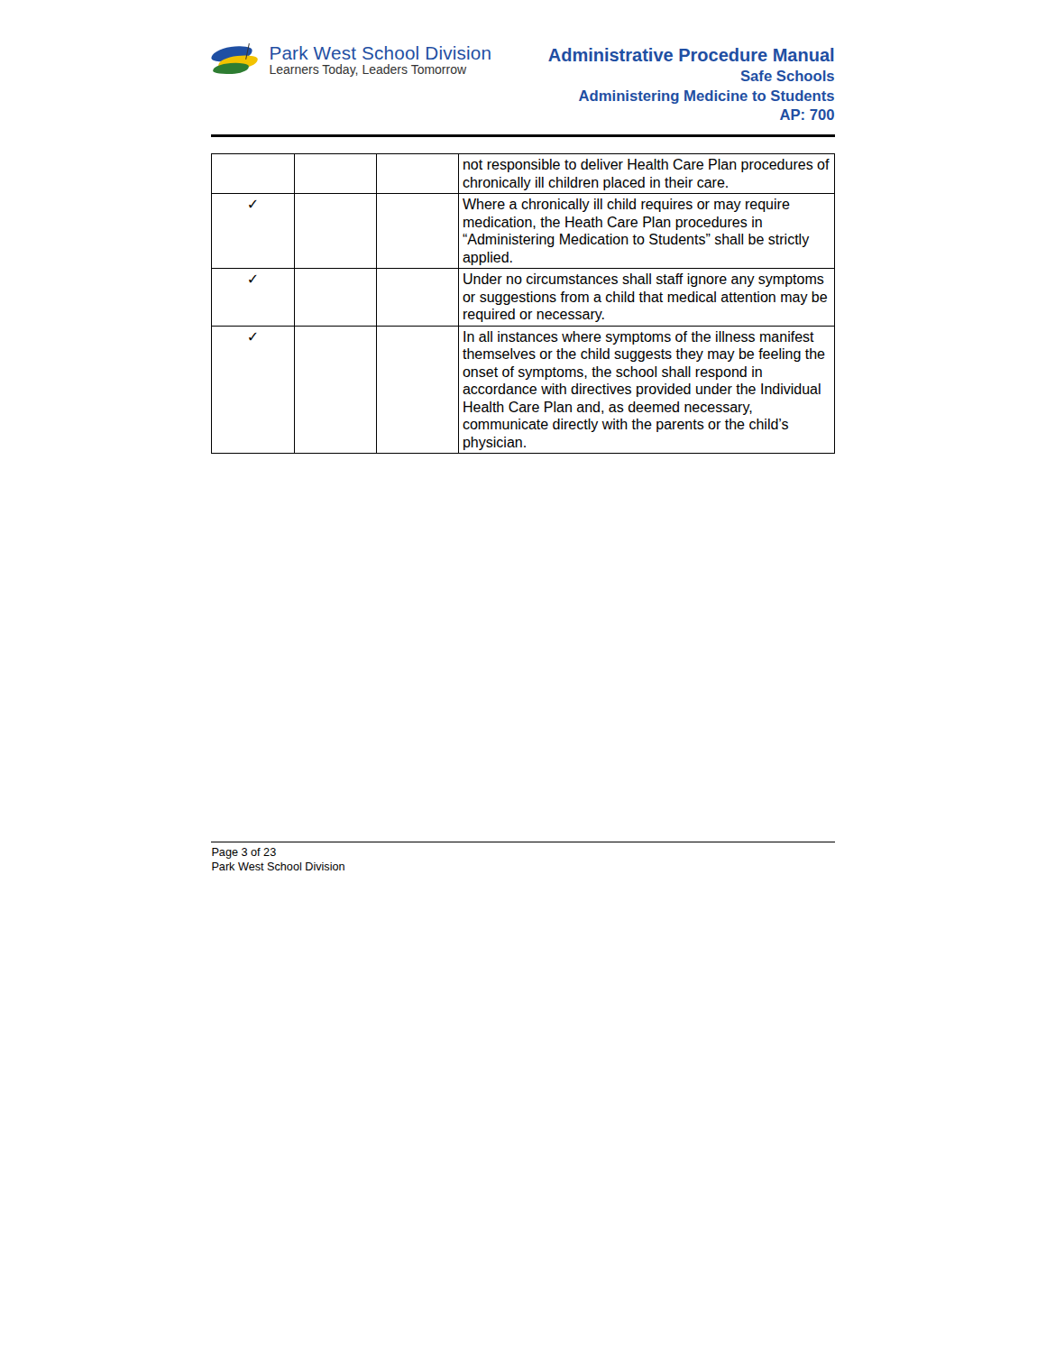Park West School Division
Learners Today, Leaders Tomorrow
Administrative Procedure Manual
Safe Schools
Administering Medicine to Students
AP: 700
| | | | not responsible to deliver Health Care Plan procedures of chronically ill children placed in their care. |
| ✓ | | | Where a chronically ill child requires or may require medication, the Heath Care Plan procedures in “Administering Medication to Students” shall be strictly applied. |
| ✓ | | | Under no circumstances shall staff ignore any symptoms or suggestions from a child that medical attention may be required or necessary. |
| ✓ | | | In all instances where symptoms of the illness manifest themselves or the child suggests they may be feeling the onset of symptoms, the school shall respond in accordance with directives provided under the Individual Health Care Plan and, as deemed necessary, communicate directly with the parents or the child’s physician. |
Page 3 of 23
Park West School Division